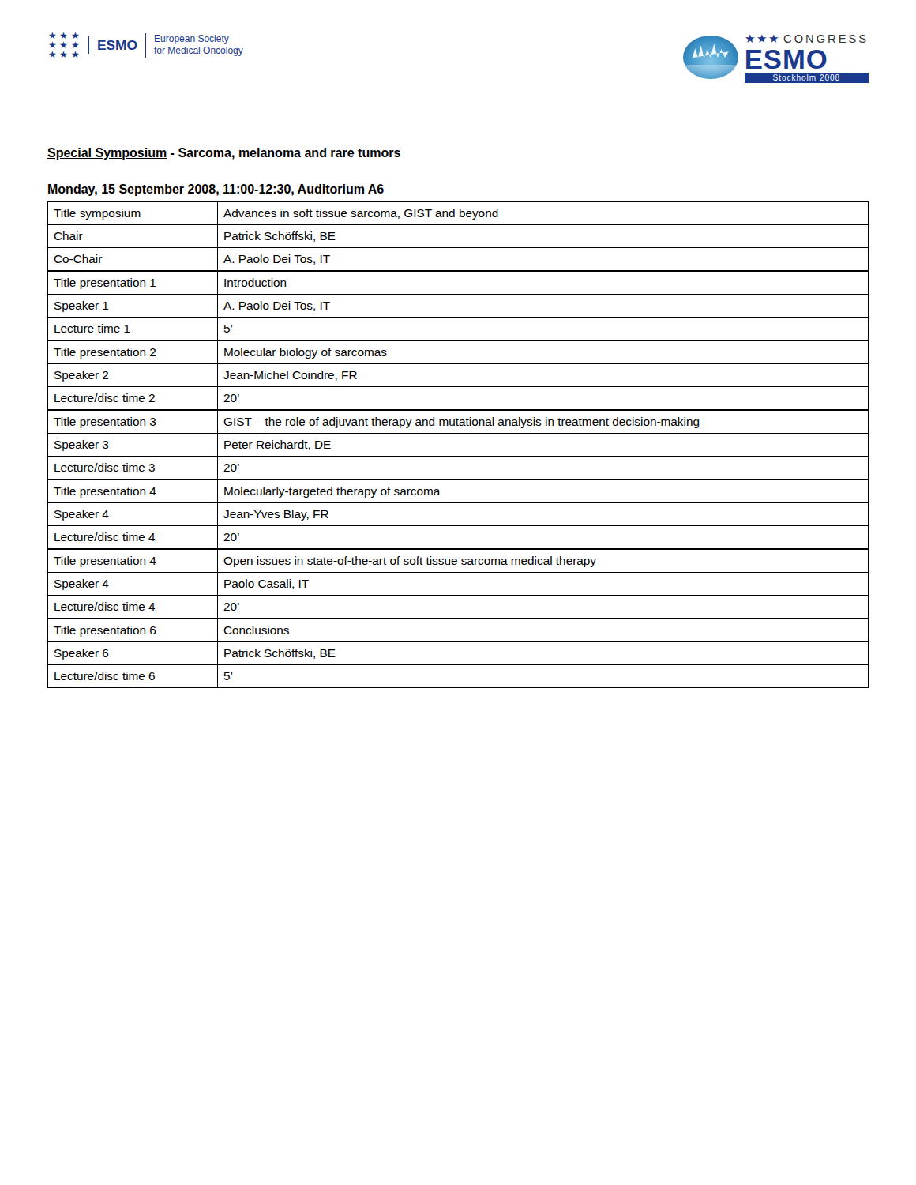★★★ ★★★ ★★★
ESMO
European Society
for Medical Oncology
★★★ CONGRESS
ESMO
Stockholm 2008
Special Symposium
- Sarcoma, melanoma and rare tumors
Monday, 15 September 2008, 11:00-12:30, Auditorium A6
| Title symposium | Advances in soft tissue sarcoma, GIST and beyond |
| Chair | Patrick Schöffski, BE |
| Co-Chair | A. Paolo Dei Tos, IT |
| Title presentation 1 | Introduction |
| Speaker 1 | A. Paolo Dei Tos, IT |
| Lecture time 1 | 5’ |
| Title presentation 2 | Molecular biology of sarcomas |
| Speaker 2 | Jean-Michel Coindre, FR |
| Lecture/disc time 2 | 20’ |
| Title presentation 3 | GIST – the role of adjuvant therapy and mutational analysis in treatment decision-making |
| Speaker 3 | Peter Reichardt, DE |
| Lecture/disc time 3 | 20’ |
| Title presentation 4 | Molecularly-targeted therapy of sarcoma |
| Speaker 4 | Jean-Yves Blay, FR |
| Lecture/disc time 4 | 20’ |
| Title presentation 4 | Open issues in state-of-the-art of soft tissue sarcoma medical therapy |
| Speaker 4 | Paolo Casali, IT |
| Lecture/disc time 4 | 20’ |
| Title presentation 6 | Conclusions |
| Speaker 6 | Patrick Schöffski, BE |
| Lecture/disc time 6 | 5’ |